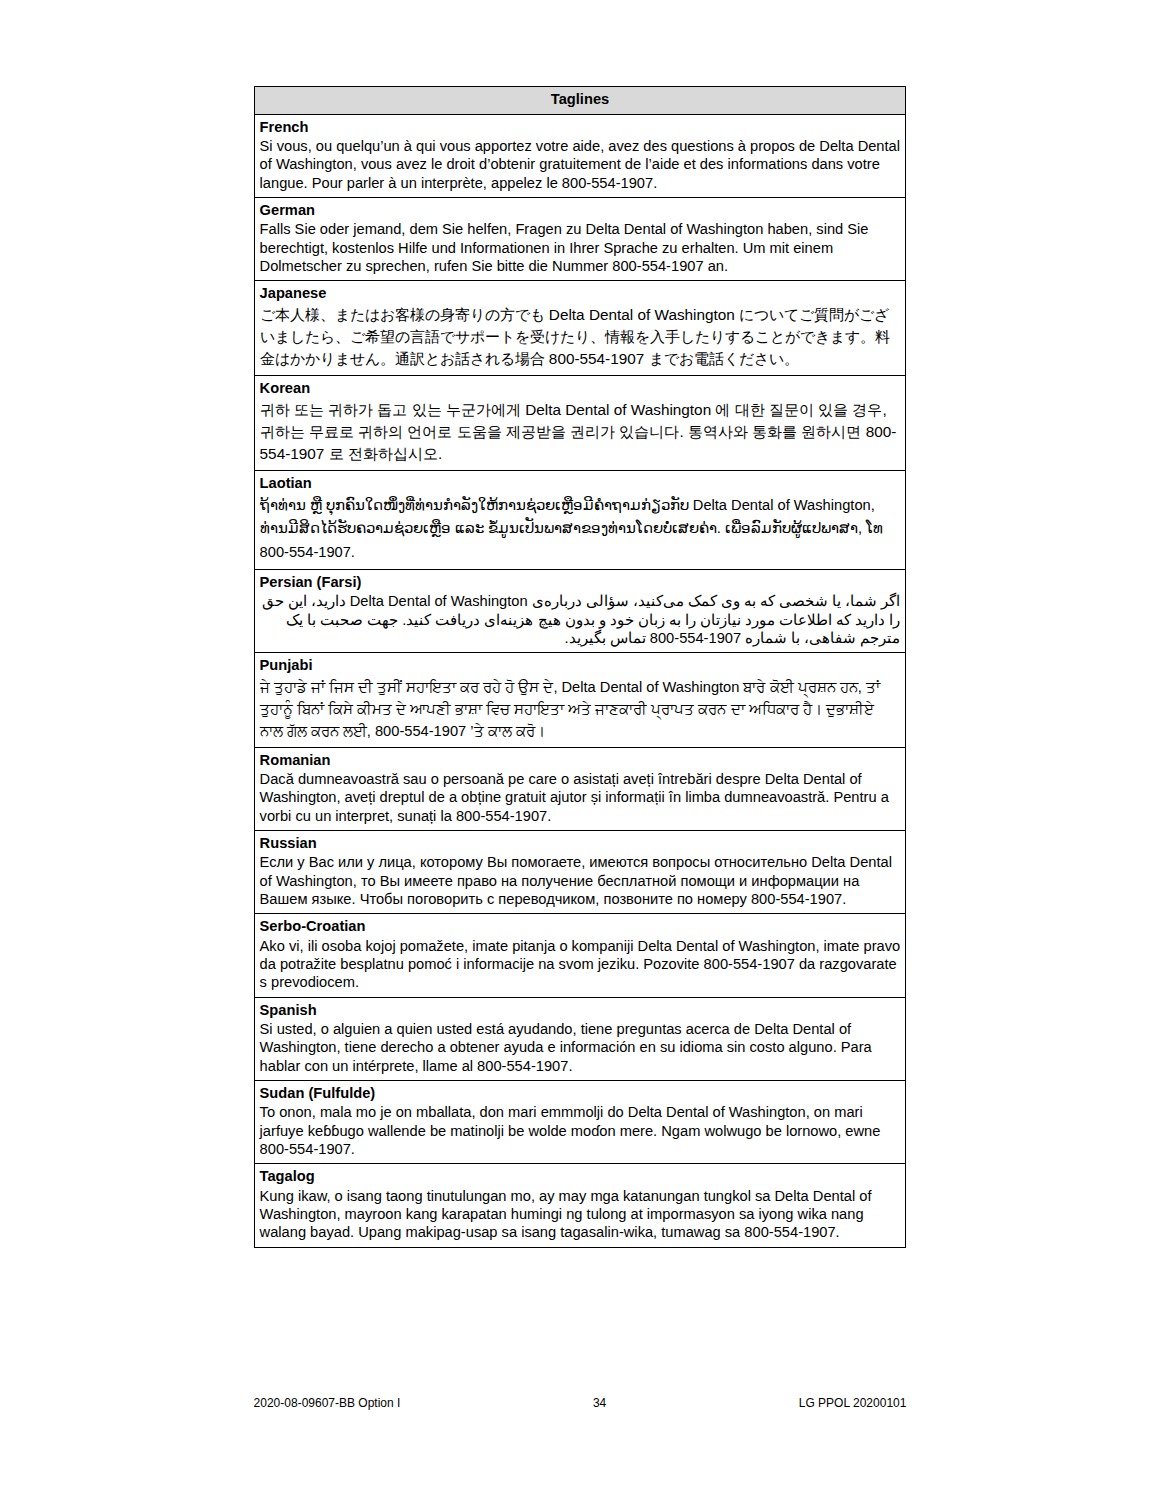| Taglines |
| French Si vous, ou quelqu’un à qui vous apportez votre aide, avez des questions à propos de Delta Dental of Washington, vous avez le droit d’obtenir gratuitement de l’aide et des informations dans votre langue. Pour parler à un interprète, appelez le 800-554-1907. |
| German Falls Sie oder jemand, dem Sie helfen, Fragen zu Delta Dental of Washington haben, sind Sie berechtigt, kostenlos Hilfe und Informationen in Ihrer Sprache zu erhalten. Um mit einem Dolmetscher zu sprechen, rufen Sie bitte die Nummer 800-554-1907 an. |
| Japanese ご本人様、またはお客様の身寄りの方でも Delta Dental of Washington についてご質問がございましたら、ご希望の言語でサポートを受けたり、情報を入手したりすることができます。料金はかかりません。通訳とお話される場合 800-554-1907 までお電話ください。 |
| Korean 귀하 또는 귀하가 돕고 있는 누군가에게 Delta Dental of Washington 에 대한 질문이 있을 경우, 귀하는 무료로 귀하의 언어로 도움을 제공받을 권리가 있습니다. 통역사와 통화를 원하시면 800-554-1907 로 전화하십시오. |
| Laotian ຖ້າທ່ານ ຫຼື ບຸກຄົນໃດໜຶ່ງທີ່ທ່ານກໍາລັງໃຫ້ການຊ່ວຍເຫຼືອມີຄໍາຖາມກ່ຽວກັບ Delta Dental of Washington, ທ່ານມີສິດໄດ້ຮັບຄວາມຊ່ວຍເຫຼືອ ແລະ ຂໍ້ມູນເປັນພາສາຂອງທ່ານໂດຍບໍ່ເສຍຄ່າ. ເພື່ອລົມກັບຜູ້ແປພາສາ, ໂທ 800-554-1907. |
| Persian (Farsi) اگر شما، یا شخصی که به وی کمک می‌کنید، سؤالی درباره‌ی Delta Dental of Washington دارید، این حق را دارید که اطلاعات مورد نیازتان را به زبان خود و بدون هیچ هزینه‌ای دریافت کنید. جهت صحبت با یک مترجم شفاهی، با شماره 1907-554-800 تماس بگیرید. |
| Punjabi ਜੇ ਤੁਹਾਡੇ ਜਾਂ ਜਿਸ ਦੀ ਤੁਸੀਂ ਸਹਾਇਤਾ ਕਰ ਰਹੇ ਹੋ ਉਸ ਦੇ, Delta Dental of Washington ਬਾਰੇ ਕੋਈ ਪ੍ਰਸ਼ਨ ਹਨ, ਤਾਂ ਤੁਹਾਨੂੰ ਬਿਨਾਂ ਕਿਸੇ ਕੀਮਤ ਦੇ ਆਪਣੀ ਭਾਸ਼ਾ ਵਿਚ ਸਹਾਇਤਾ ਅਤੇ ਜਾਣਕਾਰੀ ਪ੍ਰਾਪਤ ਕਰਨ ਦਾ ਅਧਿਕਾਰ ਹੈ। ਦੁਭਾਸ਼ੀਏ ਨਾਲ ਗੱਲ ਕਰਨ ਲਈ, 800-554-1907 ’ਤੇ ਕਾਲ ਕਰੋ। |
| Romanian Dacă dumneavoastră sau o persoană pe care o asistați aveți întrebări despre Delta Dental of Washington, aveți dreptul de a obține gratuit ajutor și informații în limba dumneavoastră. Pentru a vorbi cu un interpret, sunați la 800-554-1907. |
| Russian Если у Вас или у лица, которому Вы помогаете, имеются вопросы относительно Delta Dental of Washington, то Вы имеете право на получение бесплатной помощи и информации на Вашем языке. Чтобы поговорить с переводчиком, позвоните по номеру 800-554-1907. |
| Serbo-Croatian Ako vi, ili osoba kojoj pomažete, imate pitanja o kompaniji Delta Dental of Washington, imate pravo da potražite besplatnu pomoć i informacije na svom jeziku. Pozovite 800-554-1907 da razgovarate s prevodiocem. |
| Spanish Si usted, o alguien a quien usted está ayudando, tiene preguntas acerca de Delta Dental of Washington, tiene derecho a obtener ayuda e información en su idioma sin costo alguno. Para hablar con un intérprete, llame al 800-554-1907. |
| Sudan (Fulfulde) To onon, mala mo je on mballata, don mari emmmolji do Delta Dental of Washington, on mari jarfuye keɓɓugo wallende be matinolji be wolde moɗon mere. Ngam wolwugo be lornowo, ewne 800-554-1907. |
| Tagalog Kung ikaw, o isang taong tinutulungan mo, ay may mga katanungan tungkol sa Delta Dental of Washington, mayroon kang karapatan humingi ng tulong at impormasyon sa iyong wika nang walang bayad. Upang makipag-usap sa isang tagasalin-wika, tumawag sa 800-554-1907. |
2020-08-09607-BB Option I 34 LG PPOL 20200101